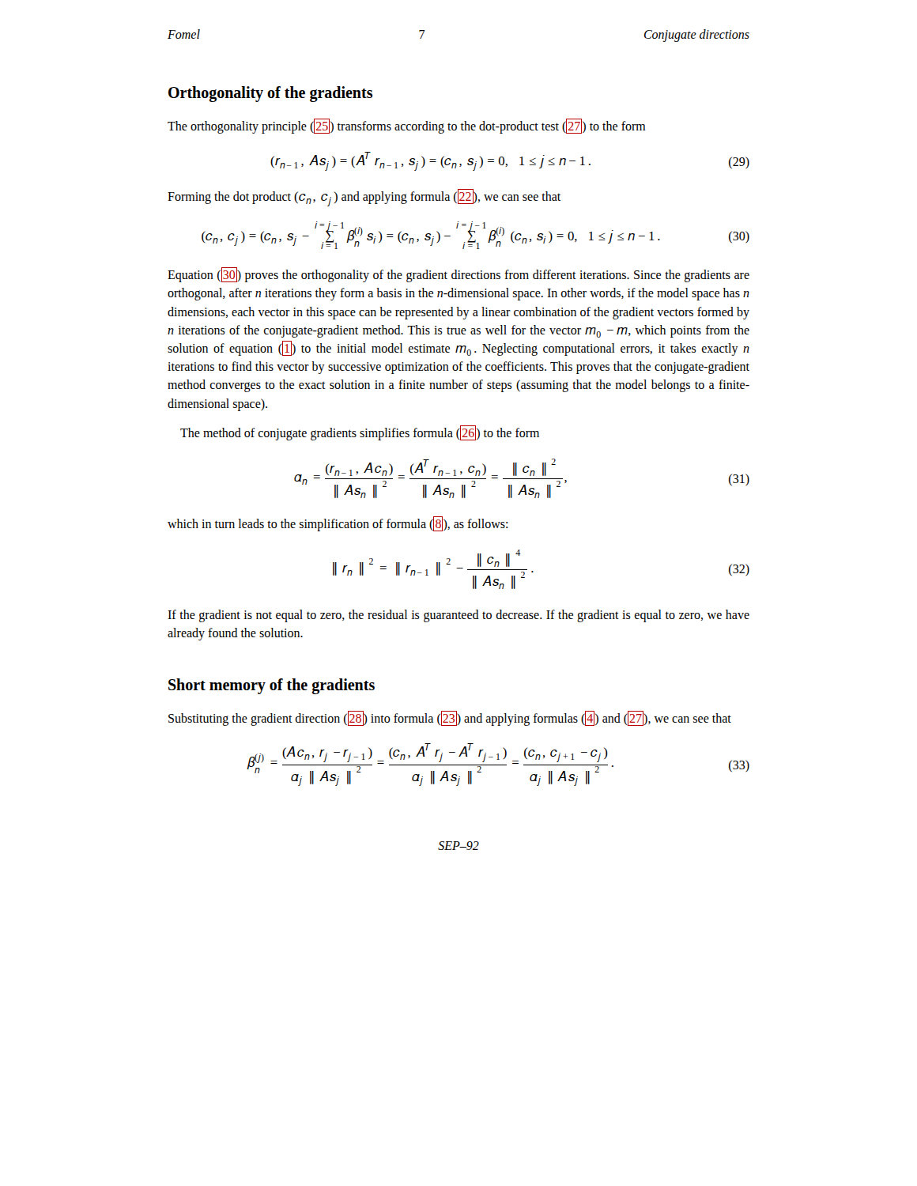Fomel 7 Conjugate directions
Orthogonality of the gradients
The orthogonality principle (25) transforms according to the dot-product test (27) to the form
( rn−1 , A sj ) = ( AT rn−1 , sj ) = ( cn , sj ) = 0 , 1 ≤ j ≤ n − 1 .
(29)
Forming the dot product (cn,cj) and applying formula (22), we can see that
( cn , cj ) = ( cn , sj − ∑ i=1 i=j−1 βn(i) si ) = ( cn , sj ) − ∑ i=1 i=j−1 βn(i) ( cn , si ) = 0 , 1 ≤ j ≤ n − 1 .
(30)
Equation (30) proves the orthogonality of the gradient directions from different iterations. Since the gradients are orthogonal, after n iterations they form a basis in the n-dimensional space. In other words, if the model space has n dimensions, each vector in this space can be represented by a linear combination of the gradient vectors formed by n iterations of the conjugate-gradient method. This is true as well for the vector m0−m, which points from the solution of equation (1) to the initial model estimate m0. Neglecting computational errors, it takes exactly n iterations to find this vector by successive optimization of the coefficients. This proves that the conjugate-gradient method converges to the exact solution in a finite number of steps (assuming that the model belongs to a finite-dimensional space).
The method of conjugate gradients simplifies formula (26) to the form
αn = ( rn−1 , A cn ) ∥Asn∥ 2 = ( AT rn−1 , cn ) ∥Asn∥ 2 = ∥cn∥ 2 ∥Asn∥ 2 ,
(31)
which in turn leads to the simplification of formula (8), as follows:
∥rn∥ 2 = ∥rn−1∥ 2 − ∥cn∥ 4 ∥Asn∥ 2 .
(32)
If the gradient is not equal to zero, the residual is guaranteed to decrease. If the gradient is equal to zero, we have already found the solution.
Short memory of the gradients
Substituting the gradient direction (28) into formula (23) and applying formulas (4) and (27), we can see that
βn(j) = ( A cn , rj − rj−1 ) αj ∥Asj∥ 2 = ( cn , AT rj − AT rj−1 ) αj ∥Asj∥ 2 = ( cn , cj+1 − cj ) αj ∥Asj∥ 2 .
(33)
SEP–92